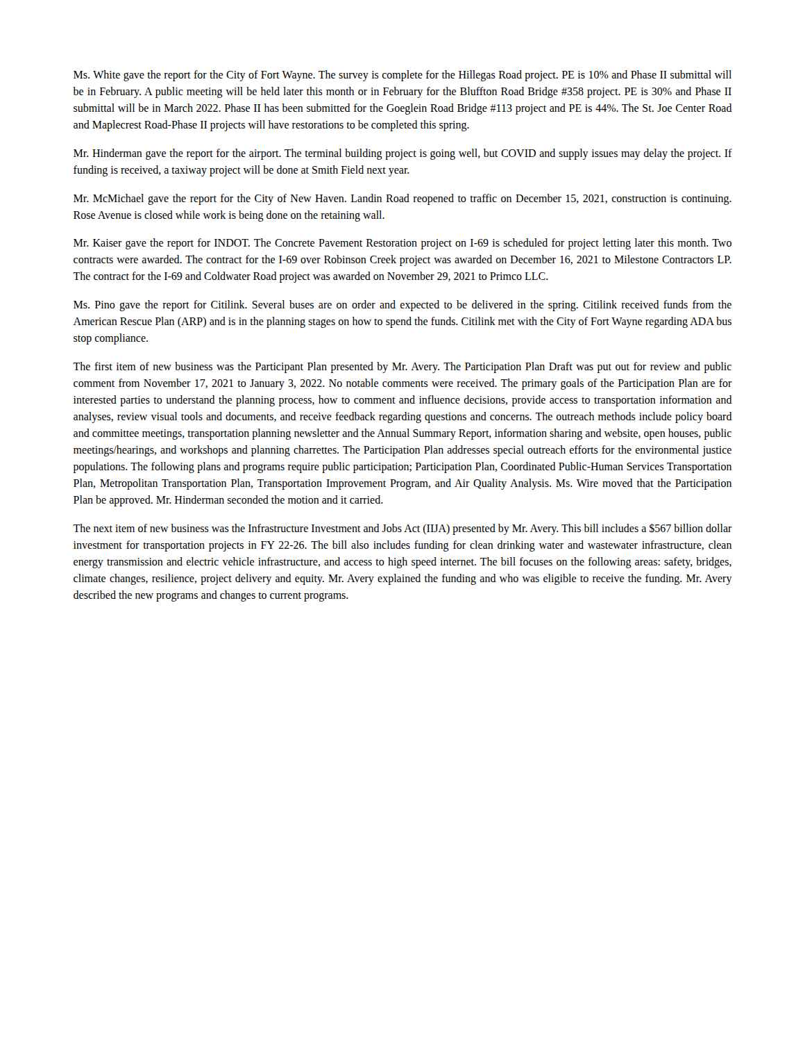Ms. White gave the report for the City of Fort Wayne. The survey is complete for the Hillegas Road project. PE is 10% and Phase II submittal will be in February. A public meeting will be held later this month or in February for the Bluffton Road Bridge #358 project. PE is 30% and Phase II submittal will be in March 2022. Phase II has been submitted for the Goeglein Road Bridge #113 project and PE is 44%. The St. Joe Center Road and Maplecrest Road-Phase II projects will have restorations to be completed this spring.
Mr. Hinderman gave the report for the airport. The terminal building project is going well, but COVID and supply issues may delay the project. If funding is received, a taxiway project will be done at Smith Field next year.
Mr. McMichael gave the report for the City of New Haven. Landin Road reopened to traffic on December 15, 2021, construction is continuing. Rose Avenue is closed while work is being done on the retaining wall.
Mr. Kaiser gave the report for INDOT. The Concrete Pavement Restoration project on I-69 is scheduled for project letting later this month. Two contracts were awarded. The contract for the I-69 over Robinson Creek project was awarded on December 16, 2021 to Milestone Contractors LP. The contract for the I-69 and Coldwater Road project was awarded on November 29, 2021 to Primco LLC.
Ms. Pino gave the report for Citilink. Several buses are on order and expected to be delivered in the spring. Citilink received funds from the American Rescue Plan (ARP) and is in the planning stages on how to spend the funds. Citilink met with the City of Fort Wayne regarding ADA bus stop compliance.
The first item of new business was the Participant Plan presented by Mr. Avery. The Participation Plan Draft was put out for review and public comment from November 17, 2021 to January 3, 2022. No notable comments were received. The primary goals of the Participation Plan are for interested parties to understand the planning process, how to comment and influence decisions, provide access to transportation information and analyses, review visual tools and documents, and receive feedback regarding questions and concerns. The outreach methods include policy board and committee meetings, transportation planning newsletter and the Annual Summary Report, information sharing and website, open houses, public meetings/hearings, and workshops and planning charrettes. The Participation Plan addresses special outreach efforts for the environmental justice populations. The following plans and programs require public participation; Participation Plan, Coordinated Public-Human Services Transportation Plan, Metropolitan Transportation Plan, Transportation Improvement Program, and Air Quality Analysis. Ms. Wire moved that the Participation Plan be approved. Mr. Hinderman seconded the motion and it carried.
The next item of new business was the Infrastructure Investment and Jobs Act (IIJA) presented by Mr. Avery. This bill includes a $567 billion dollar investment for transportation projects in FY 22-26. The bill also includes funding for clean drinking water and wastewater infrastructure, clean energy transmission and electric vehicle infrastructure, and access to high speed internet. The bill focuses on the following areas: safety, bridges, climate changes, resilience, project delivery and equity. Mr. Avery explained the funding and who was eligible to receive the funding. Mr. Avery described the new programs and changes to current programs.